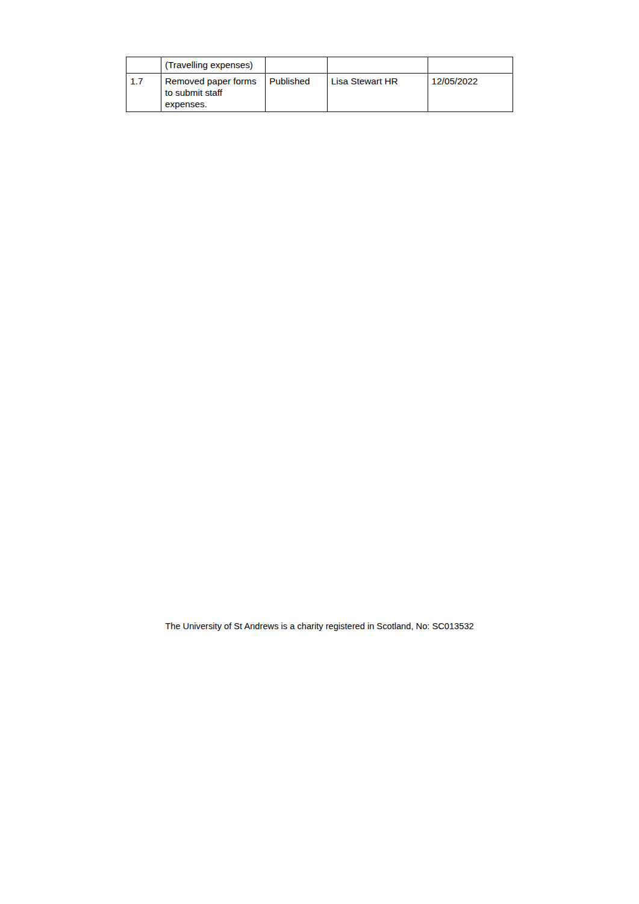| | (Travelling expenses) | | | |
| 1.7 | Removed paper forms to submit staff expenses. | Published | Lisa Stewart HR | 12/05/2022 |
The University of St Andrews is a charity registered in Scotland, No: SC013532